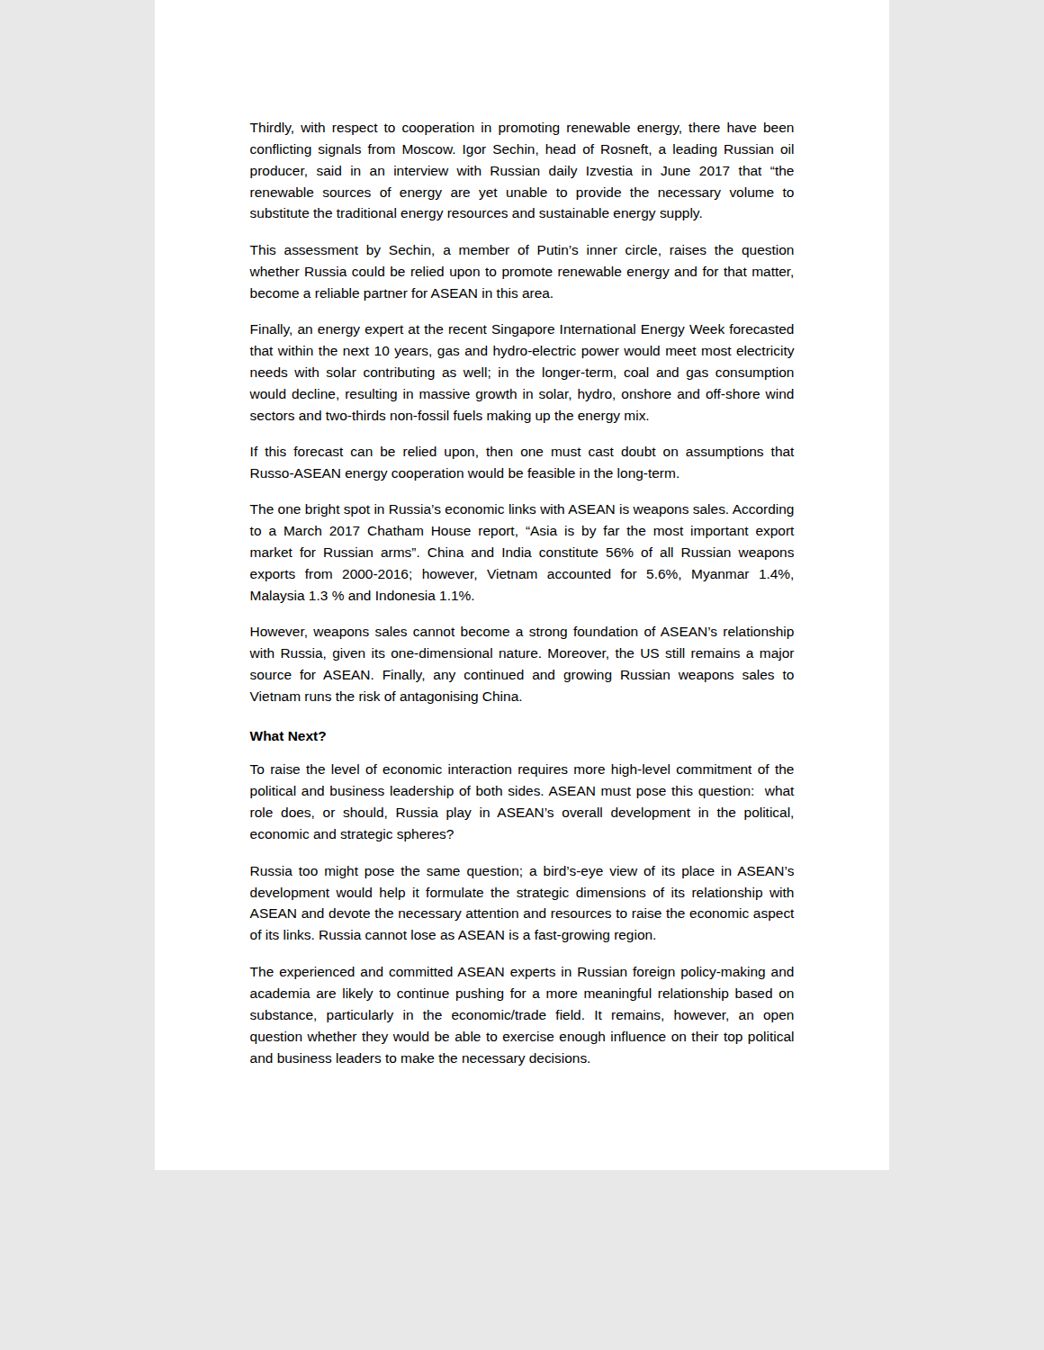Thirdly, with respect to cooperation in promoting renewable energy, there have been conflicting signals from Moscow. Igor Sechin, head of Rosneft, a leading Russian oil producer, said in an interview with Russian daily Izvestia in June 2017 that “the renewable sources of energy are yet unable to provide the necessary volume to substitute the traditional energy resources and sustainable energy supply.
This assessment by Sechin, a member of Putin’s inner circle, raises the question whether Russia could be relied upon to promote renewable energy and for that matter, become a reliable partner for ASEAN in this area.
Finally, an energy expert at the recent Singapore International Energy Week forecasted that within the next 10 years, gas and hydro-electric power would meet most electricity needs with solar contributing as well; in the longer-term, coal and gas consumption would decline, resulting in massive growth in solar, hydro, onshore and off-shore wind sectors and two-thirds non-fossil fuels making up the energy mix.
If this forecast can be relied upon, then one must cast doubt on assumptions that Russo-ASEAN energy cooperation would be feasible in the long-term.
The one bright spot in Russia’s economic links with ASEAN is weapons sales. According to a March 2017 Chatham House report, “Asia is by far the most important export market for Russian arms”. China and India constitute 56% of all Russian weapons exports from 2000-2016; however, Vietnam accounted for 5.6%, Myanmar 1.4%, Malaysia 1.3 % and Indonesia 1.1%.
However, weapons sales cannot become a strong foundation of ASEAN’s relationship with Russia, given its one-dimensional nature. Moreover, the US still remains a major source for ASEAN. Finally, any continued and growing Russian weapons sales to Vietnam runs the risk of antagonising China.
What Next?
To raise the level of economic interaction requires more high-level commitment of the political and business leadership of both sides. ASEAN must pose this question: what role does, or should, Russia play in ASEAN’s overall development in the political, economic and strategic spheres?
Russia too might pose the same question; a bird’s-eye view of its place in ASEAN’s development would help it formulate the strategic dimensions of its relationship with ASEAN and devote the necessary attention and resources to raise the economic aspect of its links. Russia cannot lose as ASEAN is a fast-growing region.
The experienced and committed ASEAN experts in Russian foreign policy-making and academia are likely to continue pushing for a more meaningful relationship based on substance, particularly in the economic/trade field. It remains, however, an open question whether they would be able to exercise enough influence on their top political and business leaders to make the necessary decisions.